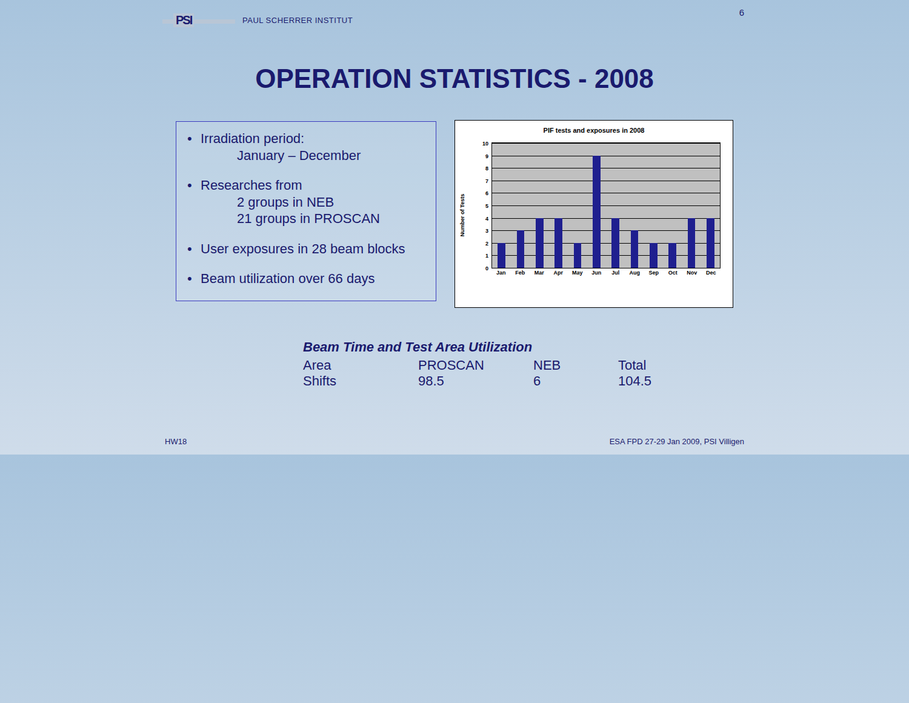PSI
PAUL SCHERRER INSTITUT
6
OPERATION STATISTICS - 2008
Irradiation period: January – December
Researches from 2 groups in NEB 21 groups in PROSCAN
User exposures in 28 beam blocks
Beam utilization over 66 days
PIF tests and exposures in 2008
Number of Tests
10
9
8
7
6
5
4
3
2
1
0
Jan Feb Mar Apr May Jun Jul Aug Sep Oct Nov Dec
Beam Time and Test Area Utilization
| Area | PROSCAN | NEB | Total |
| Shifts | 98.5 | 6 | 104.5 |
HW18
ESA FPD 27-29 Jan 2009, PSI Villigen